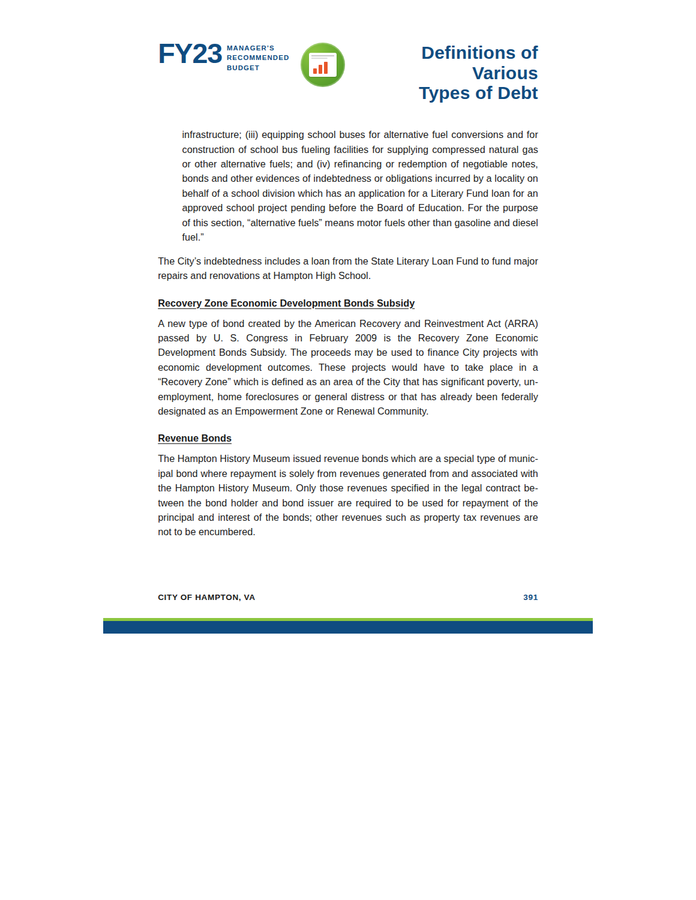FY23
Manager’s
Recommended
Budget
Definitions of Various
Types of Debt
infrastructure; (iii) equipping school buses for alternative fuel conversions and for construction of school bus fueling facilities for supplying compressed natural gas or other alternative fuels; and (iv) refinancing or redemption of negotiable notes, bonds and other evidences of indebtedness or obligations incurred by a locality on behalf of a school division which has an application for a Literary Fund loan for an approved school project pending before the Board of Education. For the purpose of this section, “alternative fuels” means motor fuels other than gasoline and diesel fuel.”
The City’s indebtedness includes a loan from the State Literary Loan Fund to fund major repairs and renovations at Hampton High School.
Recovery Zone Economic Development Bonds Subsidy
A new type of bond created by the American Recovery and Reinvestment Act (ARRA) passed by U. S. Congress in February 2009 is the Recovery Zone Economic Development Bonds Subsidy. The proceeds may be used to finance City projects with economic development outcomes. These projects would have to take place in a “Recovery Zone” which is defined as an area of the City that has significant poverty, unemployment, home foreclosures or general distress or that has already been federally designated as an Empowerment Zone or Renewal Community.
Revenue Bonds
The Hampton History Museum issued revenue bonds which are a special type of municipal bond where repayment is solely from revenues generated from and associated with the Hampton History Museum. Only those revenues specified in the legal contract between the bond holder and bond issuer are required to be used for repayment of the principal and interest of the bonds; other revenues such as property tax revenues are not to be encumbered.
CITY OF HAMPTON, VA
391